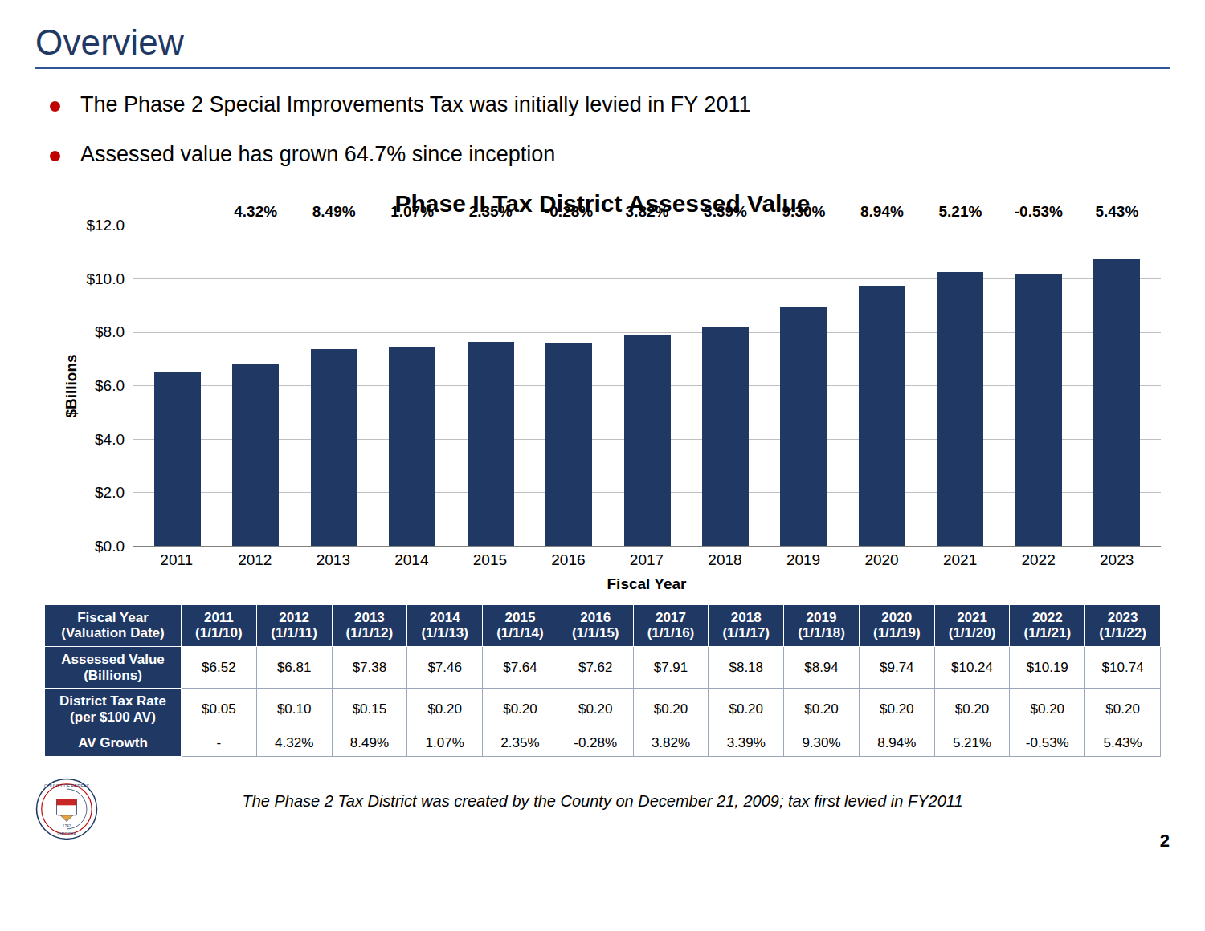Overview
The Phase 2 Special Improvements Tax was initially levied in FY 2011
Assessed value has grown 64.7% since inception
Phase II Tax District Assessed Value
$Billions
$12.0
$10.0
$8.0
$6.0
$4.0
$2.0
$0.0
4.32%
8.49%
1.07%
2.35%
-0.28%
3.82%
3.39%
9.30%
8.94%
5.21%
-0.53%
5.43%
2011
2012
2013
2014
2015
2016
2017
2018
2019
2020
2021
2022
2023
Fiscal Year
| Fiscal Year (Valuation Date) | 2011 (1/1/10) | 2012 (1/1/11) | 2013 (1/1/12) | 2014 (1/1/13) | 2015 (1/1/14) | 2016 (1/1/15) | 2017 (1/1/16) | 2018 (1/1/17) | 2019 (1/1/18) | 2020 (1/1/19) | 2021 (1/1/20) | 2022 (1/1/21) | 2023 (1/1/22) |
| --- | --- | --- | --- | --- | --- | --- | --- | --- | --- | --- | --- | --- | --- |
| Assessed Value (Billions) | $6.52 | $6.81 | $7.38 | $7.46 | $7.64 | $7.62 | $7.91 | $8.18 | $8.94 | $9.74 | $10.24 | $10.19 | $10.74 |
| District Tax Rate (per $100 AV) | $0.05 | $0.10 | $0.15 | $0.20 | $0.20 | $0.20 | $0.20 | $0.20 | $0.20 | $0.20 | $0.20 | $0.20 | $0.20 |
| AV Growth | - | 4.32% | 8.49% | 1.07% | 2.35% | -0.28% | 3.82% | 3.39% | 9.30% | 8.94% | 5.21% | -0.53% | 5.43% |
COUNTY OF FAIRFAX VIRGINIA 1742
The Phase 2 Tax District was created by the County on December 21, 2009; tax first levied in FY2011
2